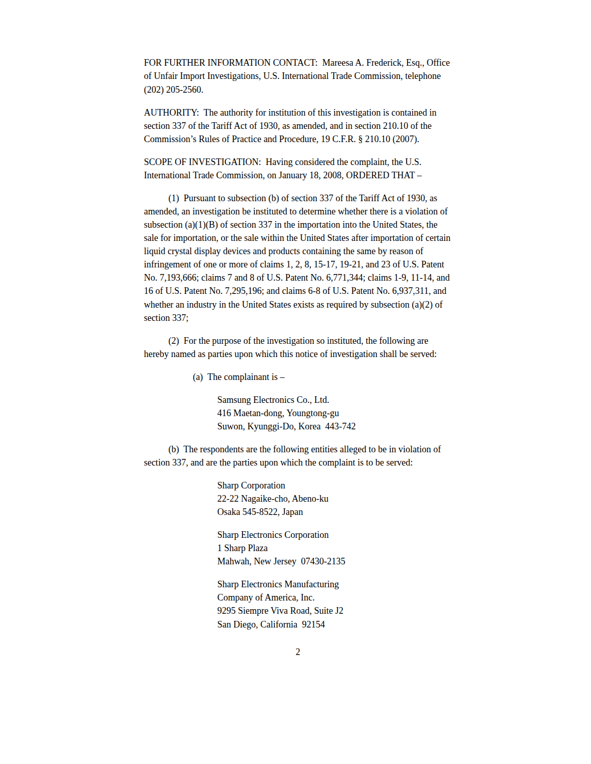FOR FURTHER INFORMATION CONTACT: Mareesa A. Frederick, Esq., Office of Unfair Import Investigations, U.S. International Trade Commission, telephone (202) 205-2560.
AUTHORITY: The authority for institution of this investigation is contained in section 337 of the Tariff Act of 1930, as amended, and in section 210.10 of the Commission’s Rules of Practice and Procedure, 19 C.F.R. § 210.10 (2007).
SCOPE OF INVESTIGATION: Having considered the complaint, the U.S. International Trade Commission, on January 18, 2008, ORDERED THAT –
(1) Pursuant to subsection (b) of section 337 of the Tariff Act of 1930, as amended, an investigation be instituted to determine whether there is a violation of subsection (a)(1)(B) of section 337 in the importation into the United States, the sale for importation, or the sale within the United States after importation of certain liquid crystal display devices and products containing the same by reason of infringement of one or more of claims 1, 2, 8, 15-17, 19-21, and 23 of U.S. Patent No. 7,193,666; claims 7 and 8 of U.S. Patent No. 6,771,344; claims 1-9, 11-14, and 16 of U.S. Patent No. 7,295,196; and claims 6-8 of U.S. Patent No. 6,937,311, and whether an industry in the United States exists as required by subsection (a)(2) of section 337;
(2) For the purpose of the investigation so instituted, the following are hereby named as parties upon which this notice of investigation shall be served:
(a) The complainant is –
Samsung Electronics Co., Ltd.
416 Maetan-dong, Youngtong-gu
Suwon, Kyunggi-Do, Korea 443-742
(b) The respondents are the following entities alleged to be in violation of section 337, and are the parties upon which the complaint is to be served:
Sharp Corporation
22-22 Nagaike-cho, Abeno-ku
Osaka 545-8522, Japan
Sharp Electronics Corporation
1 Sharp Plaza
Mahwah, New Jersey 07430-2135
Sharp Electronics Manufacturing
Company of America, Inc.
9295 Siempre Viva Road, Suite J2
San Diego, California 92154
2